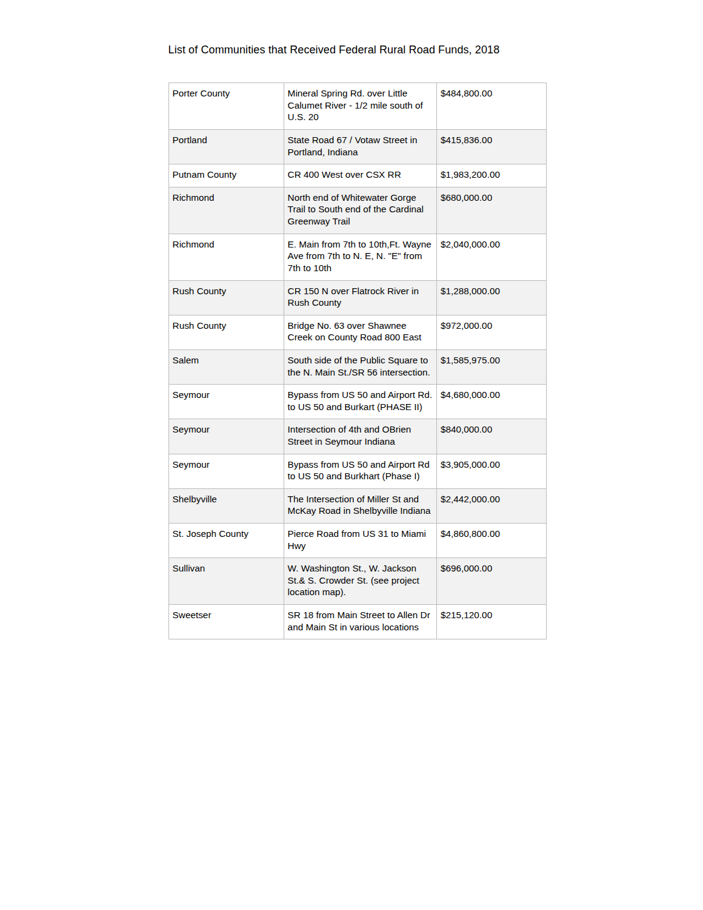List of Communities that Received Federal Rural Road Funds, 2018
| Porter County | Mineral Spring Rd. over Little Calumet River - 1/2 mile south of U.S. 20 | $484,800.00 |
| Portland | State Road 67 / Votaw Street in Portland, Indiana | $415,836.00 |
| Putnam County | CR 400 West over CSX RR | $1,983,200.00 |
| Richmond | North end of Whitewater Gorge Trail to South end of the Cardinal Greenway Trail | $680,000.00 |
| Richmond | E. Main from 7th to 10th,Ft. Wayne Ave from 7th to N. E, N. "E" from 7th to 10th | $2,040,000.00 |
| Rush County | CR 150 N over Flatrock River in Rush County | $1,288,000.00 |
| Rush County | Bridge No. 63 over Shawnee Creek on County Road 800 East | $972,000.00 |
| Salem | South side of the Public Square to the N. Main St./SR 56 intersection. | $1,585,975.00 |
| Seymour | Bypass from US 50 and Airport Rd. to US 50 and Burkart (PHASE II) | $4,680,000.00 |
| Seymour | Intersection of 4th and OBrien Street in Seymour Indiana | $840,000.00 |
| Seymour | Bypass from US 50 and Airport Rd to US 50 and Burkhart (Phase I) | $3,905,000.00 |
| Shelbyville | The Intersection of Miller St and McKay Road in Shelbyville Indiana | $2,442,000.00 |
| St. Joseph County | Pierce Road from US 31 to Miami Hwy | $4,860,800.00 |
| Sullivan | W. Washington St., W. Jackson St.& S. Crowder St. (see project location map). | $696,000.00 |
| Sweetser | SR 18 from Main Street to Allen Dr and Main St in various locations | $215,120.00 |